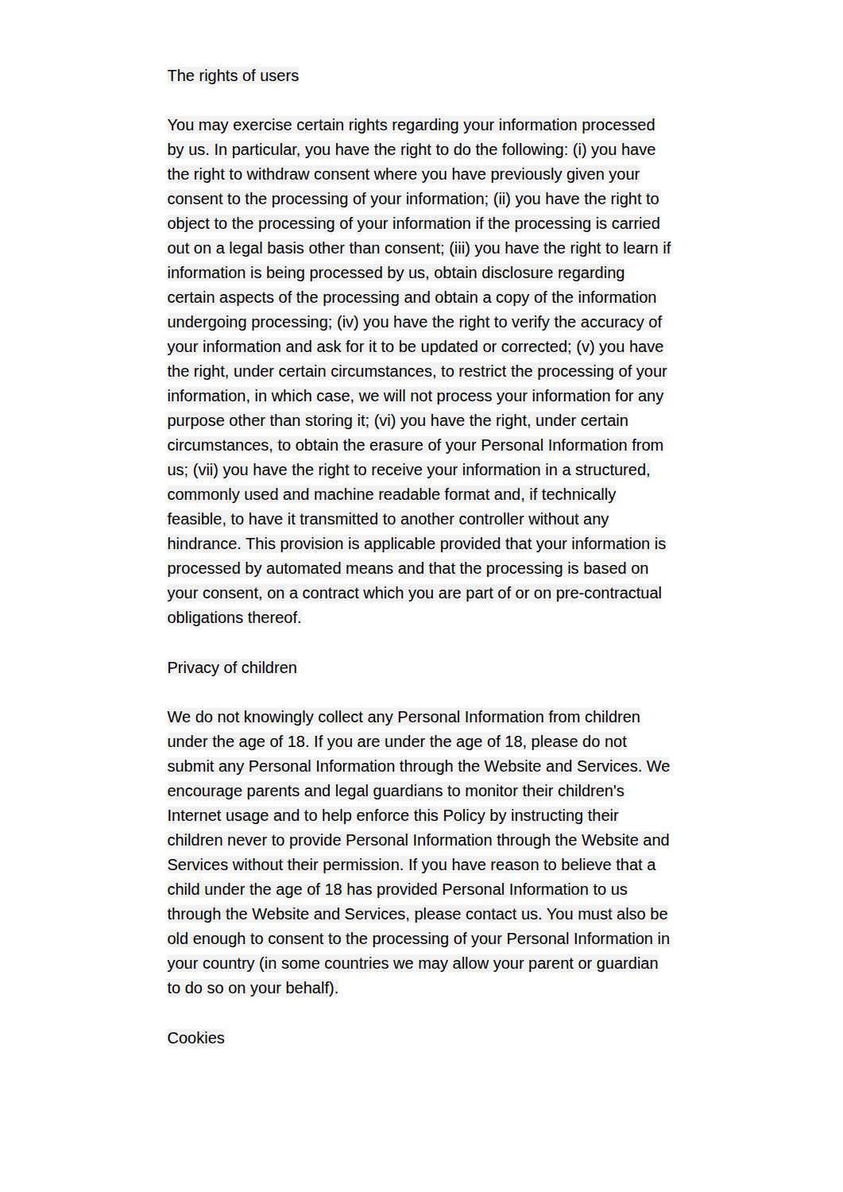The rights of users
You may exercise certain rights regarding your information processed by us. In particular, you have the right to do the following: (i) you have the right to withdraw consent where you have previously given your consent to the processing of your information; (ii) you have the right to object to the processing of your information if the processing is carried out on a legal basis other than consent; (iii) you have the right to learn if information is being processed by us, obtain disclosure regarding certain aspects of the processing and obtain a copy of the information undergoing processing; (iv) you have the right to verify the accuracy of your information and ask for it to be updated or corrected; (v) you have the right, under certain circumstances, to restrict the processing of your information, in which case, we will not process your information for any purpose other than storing it; (vi) you have the right, under certain circumstances, to obtain the erasure of your Personal Information from us; (vii) you have the right to receive your information in a structured, commonly used and machine readable format and, if technically feasible, to have it transmitted to another controller without any hindrance. This provision is applicable provided that your information is processed by automated means and that the processing is based on your consent, on a contract which you are part of or on pre-contractual obligations thereof.
Privacy of children
We do not knowingly collect any Personal Information from children under the age of 18. If you are under the age of 18, please do not submit any Personal Information through the Website and Services. We encourage parents and legal guardians to monitor their children's Internet usage and to help enforce this Policy by instructing their children never to provide Personal Information through the Website and Services without their permission. If you have reason to believe that a child under the age of 18 has provided Personal Information to us through the Website and Services, please contact us. You must also be old enough to consent to the processing of your Personal Information in your country (in some countries we may allow your parent or guardian to do so on your behalf).
Cookies